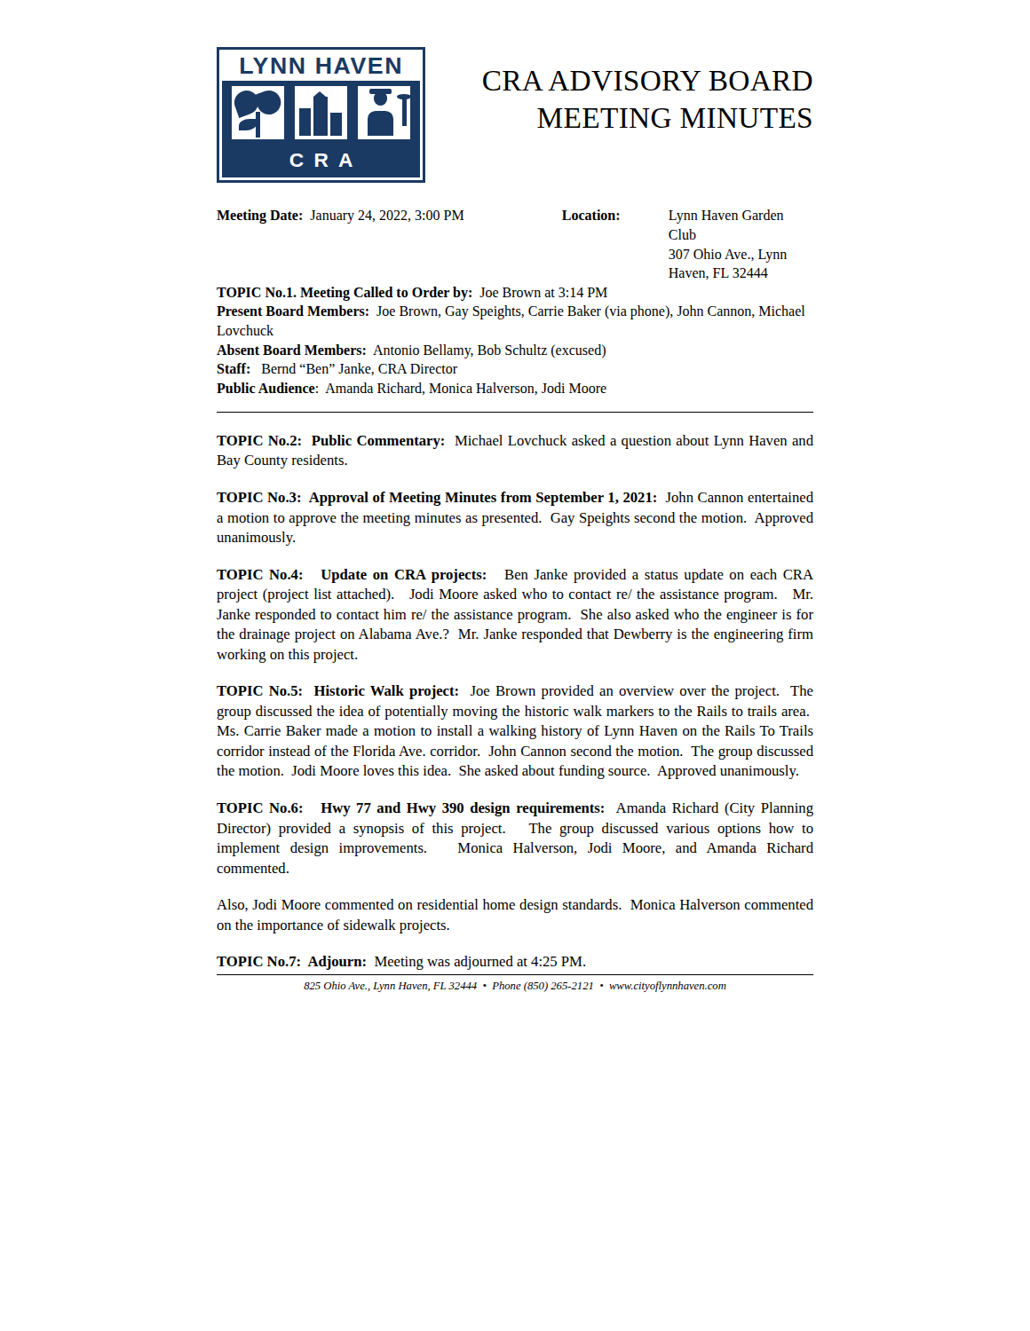LYNN HAVEN
CRA
CRA ADVISORY BOARD
MEETING MINUTES
Meeting Date: January 24, 2022, 3:00 PM
Location:
Lynn Haven Garden Club
307 Ohio Ave., Lynn Haven, FL 32444
TOPIC No.1. Meeting Called to Order by: Joe Brown at 3:14 PM
Present Board Members: Joe Brown, Gay Speights, Carrie Baker (via phone), John Cannon, Michael Lovchuck
Absent Board Members: Antonio Bellamy, Bob Schultz (excused)
Staff: Bernd “Ben” Janke, CRA Director
Public Audience: Amanda Richard, Monica Halverson, Jodi Moore
TOPIC No.2: Public Commentary: Michael Lovchuck asked a question about Lynn Haven and Bay County residents.
TOPIC No.3: Approval of Meeting Minutes from September 1, 2021: John Cannon entertained a motion to approve the meeting minutes as presented. Gay Speights second the motion. Approved unanimously.
TOPIC No.4: Update on CRA projects: Ben Janke provided a status update on each CRA project (project list attached). Jodi Moore asked who to contact re/ the assistance program. Mr. Janke responded to contact him re/ the assistance program. She also asked who the engineer is for the drainage project on Alabama Ave.? Mr. Janke responded that Dewberry is the engineering firm working on this project.
TOPIC No.5: Historic Walk project: Joe Brown provided an overview over the project. The group discussed the idea of potentially moving the historic walk markers to the Rails to trails area. Ms. Carrie Baker made a motion to install a walking history of Lynn Haven on the Rails To Trails corridor instead of the Florida Ave. corridor. John Cannon second the motion. The group discussed the motion. Jodi Moore loves this idea. She asked about funding source. Approved unanimously.
TOPIC No.6: Hwy 77 and Hwy 390 design requirements: Amanda Richard (City Planning Director) provided a synopsis of this project. The group discussed various options how to implement design improvements. Monica Halverson, Jodi Moore, and Amanda Richard commented.
Also, Jodi Moore commented on residential home design standards. Monica Halverson commented on the importance of sidewalk projects.
TOPIC No.7: Adjourn: Meeting was adjourned at 4:25 PM.
825 Ohio Ave., Lynn Haven, FL 32444 • Phone (850) 265-2121 • www.cityoflynnhaven.com